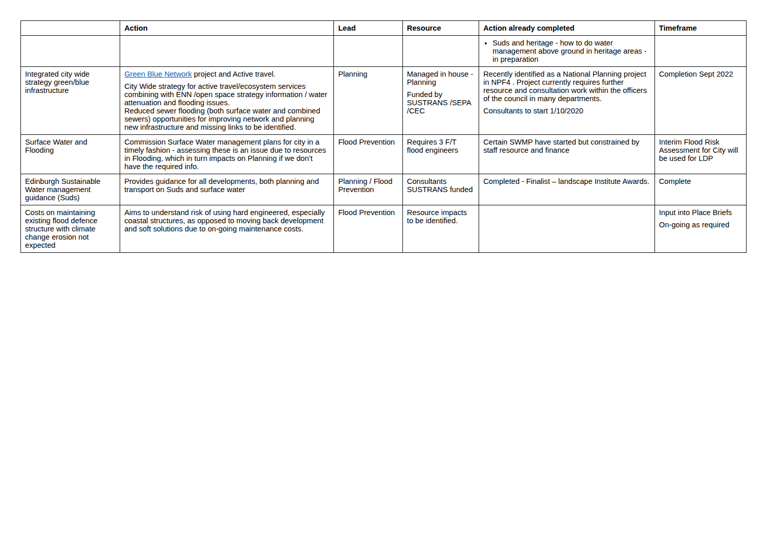| | Action | Lead | Resource | Action already completed | Timeframe |
| --- | --- | --- | --- | --- | --- |
| | | | | Suds and heritage - how to do water management above ground in heritage areas - in preparation | |
| Integrated city wide strategy green/blue infrastructure | Green Blue Network project and Active travel. City Wide strategy for active travel/ecosystem services combining with ENN /open space strategy information / water attenuation and flooding issues. Reduced sewer flooding (both surface water and combined sewers) opportunities for improving network and planning new infrastructure and missing links to be identified. | Planning | Managed in house - Planning Funded by SUSTRANS /SEPA /CEC | Recently identified as a National Planning project in NPF4 . Project currently requires further resource and consultation work within the officers of the council in many departments. Consultants to start 1/10/2020 | Completion Sept 2022 |
| Surface Water and Flooding | Commission Surface Water management plans for city in a timely fashion - assessing these is an issue due to resources in Flooding, which in turn impacts on Planning if we don’t have the required info. | Flood Prevention | Requires 3 F/T flood engineers | Certain SWMP have started but constrained by staff resource and finance | Interim Flood Risk Assessment for City will be used for LDP |
| Edinburgh Sustainable Water management guidance (Suds) | Provides guidance for all developments, both planning and transport on Suds and surface water | Planning / Flood Prevention | Consultants SUSTRANS funded | Completed - Finalist – landscape Institute Awards. | Complete |
| Costs on maintaining existing flood defence structure with climate change erosion not expected | Aims to understand risk of using hard engineered, especially coastal structures, as opposed to moving back development and soft solutions due to on-going maintenance costs. | Flood Prevention | Resource impacts to be identified. | | Input into Place Briefs On-going as required |